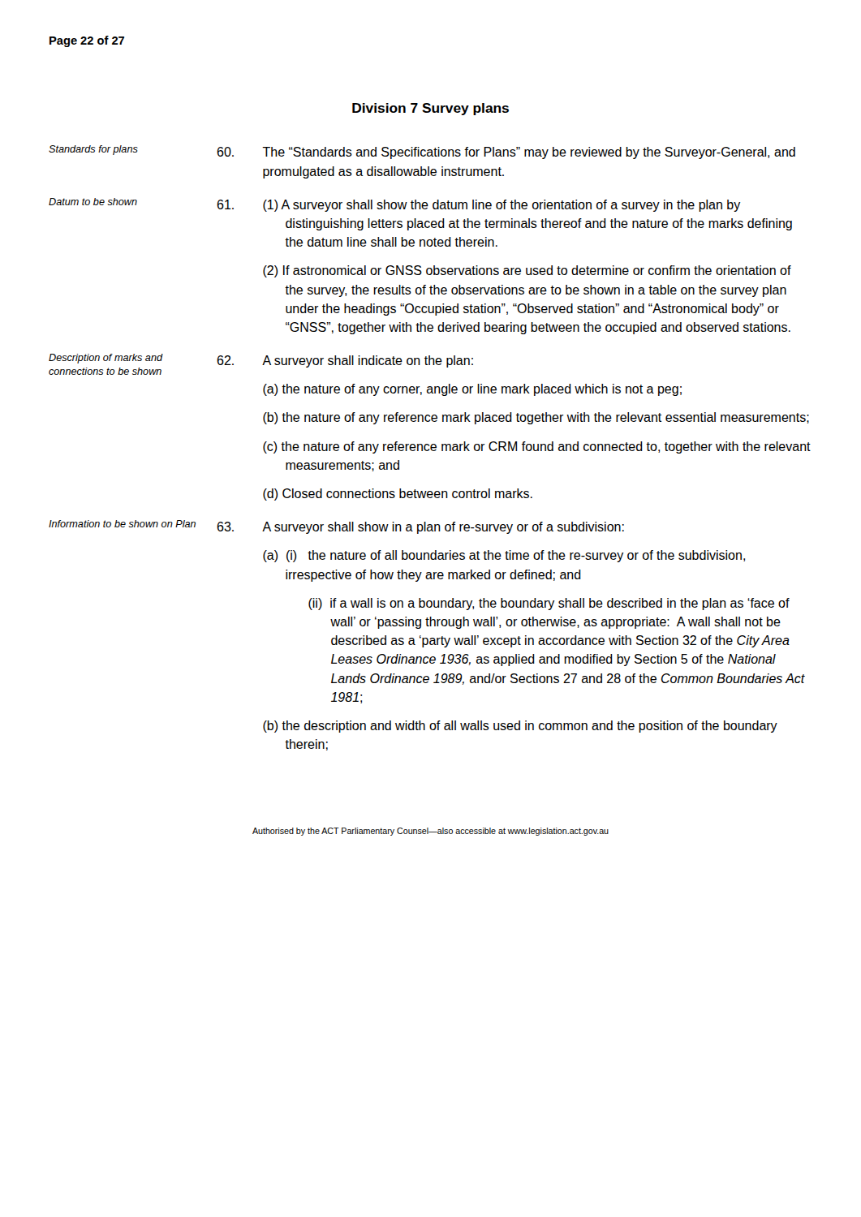Page 22 of 27
Division 7 Survey plans
| Standards for plans | 60. | The “Standards and Specifications for Plans” may be reviewed by the Surveyor-General, and promulgated as a disallowable instrument. |
| Datum to be shown | 61. | (1) A surveyor shall show the datum line of the orientation of a survey in the plan by distinguishing letters placed at the terminals thereof and the nature of the marks defining the datum line shall be noted therein. (2) If astronomical or GNSS observations are used to determine or confirm the orientation of the survey, the results of the observations are to be shown in a table on the survey plan under the headings “Occupied station”, “Observed station” and “Astronomical body” or “GNSS”, together with the derived bearing between the occupied and observed stations. |
| Description of marks and connections to be shown | 62. | A surveyor shall indicate on the plan: (a) the nature of any corner, angle or line mark placed which is not a peg; (b) the nature of any reference mark placed together with the relevant essential measurements; (c) the nature of any reference mark or CRM found and connected to, together with the relevant measurements; and (d) Closed connections between control marks. |
| Information to be shown on Plan | 63. | A surveyor shall show in a plan of re-survey or of a subdivision: (a) (i) the nature of all boundaries at the time of the re-survey or of the subdivision, irrespective of how they are marked or defined; and (ii) if a wall is on a boundary, the boundary shall be described in the plan as ‘face of wall’ or ‘passing through wall’, or otherwise, as appropriate: A wall shall not be described as a ‘party wall’ except in accordance with Section 32 of the City Area Leases Ordinance 1936, as applied and modified by Section 5 of the National Lands Ordinance 1989, and/or Sections 27 and 28 of the Common Boundaries Act 1981 ; (b) the description and width of all walls used in common and the position of the boundary therein; |
Authorised by the ACT Parliamentary Counsel—also accessible at www.legislation.act.gov.au